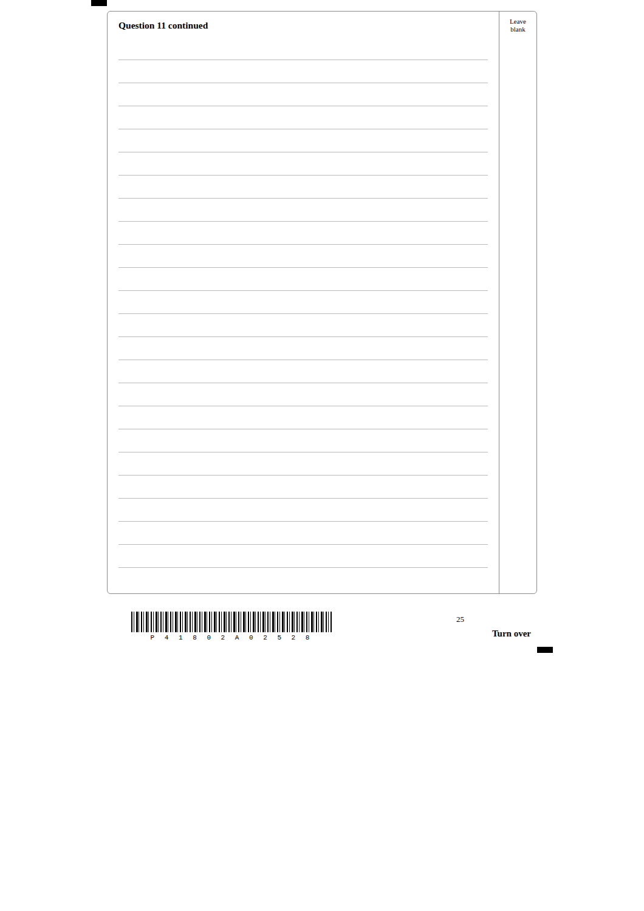Question 11 continued
Leave
blank
P 4 1 8 0 2 A 0 2 5 2 8
25
Turn over